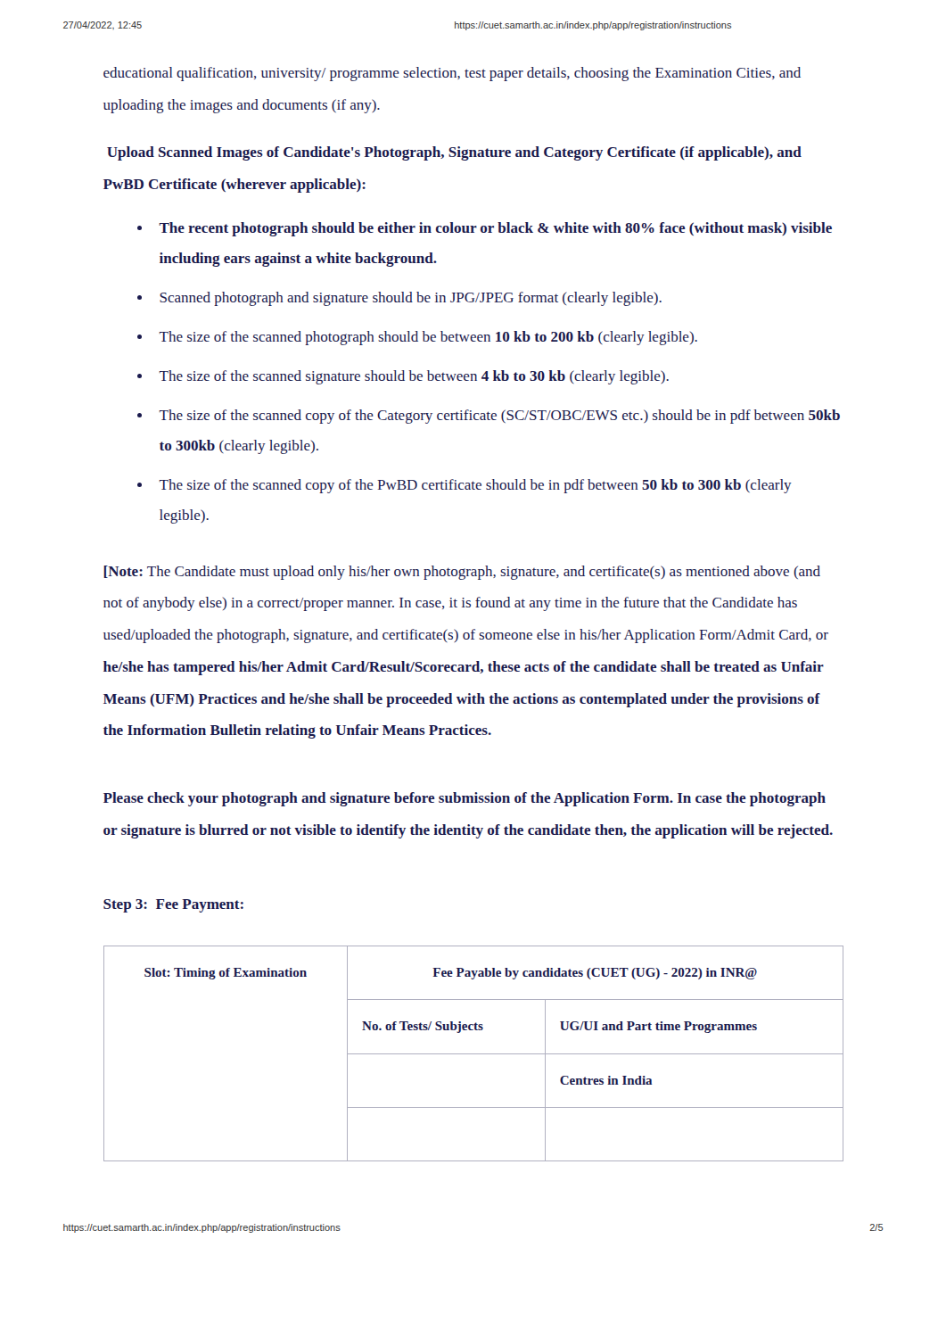27/04/2022, 12:45 https://cuet.samarth.ac.in/index.php/app/registration/instructions
educational qualification, university/ programme selection, test paper details, choosing the Examination Cities, and uploading the images and documents (if any).
Upload Scanned Images of Candidate's Photograph, Signature and Category Certificate (if applicable), and PwBD Certificate (wherever applicable):
The recent photograph should be either in colour or black & white with 80% face (without mask) visible including ears against a white background.
Scanned photograph and signature should be in JPG/JPEG format (clearly legible).
The size of the scanned photograph should be between 10 kb to 200 kb (clearly legible).
The size of the scanned signature should be between 4 kb to 30 kb (clearly legible).
The size of the scanned copy of the Category certificate (SC/ST/OBC/EWS etc.) should be in pdf between 50kb to 300kb (clearly legible).
The size of the scanned copy of the PwBD certificate should be in pdf between 50 kb to 300 kb (clearly legible).
[Note: The Candidate must upload only his/her own photograph, signature, and certificate(s) as mentioned above (and not of anybody else) in a correct/proper manner. In case, it is found at any time in the future that the Candidate has used/uploaded the photograph, signature, and certificate(s) of someone else in his/her Application Form/Admit Card, or he/she has tampered his/her Admit Card/Result/Scorecard, these acts of the candidate shall be treated as Unfair Means (UFM) Practices and he/she shall be proceeded with the actions as contemplated under the provisions of the Information Bulletin relating to Unfair Means Practices.
Please check your photograph and signature before submission of the Application Form. In case the photograph or signature is blurred or not visible to identify the identity of the candidate then, the application will be rejected.
Step 3: Fee Payment:
| Slot: Timing of Examination | Fee Payable by candidates (CUET (UG) - 2022) in INR@ |
| No. of Tests/ Subjects | UG/UI and Part time Programmes |
| | Centres in India |
https://cuet.samarth.ac.in/index.php/app/registration/instructions 2/5